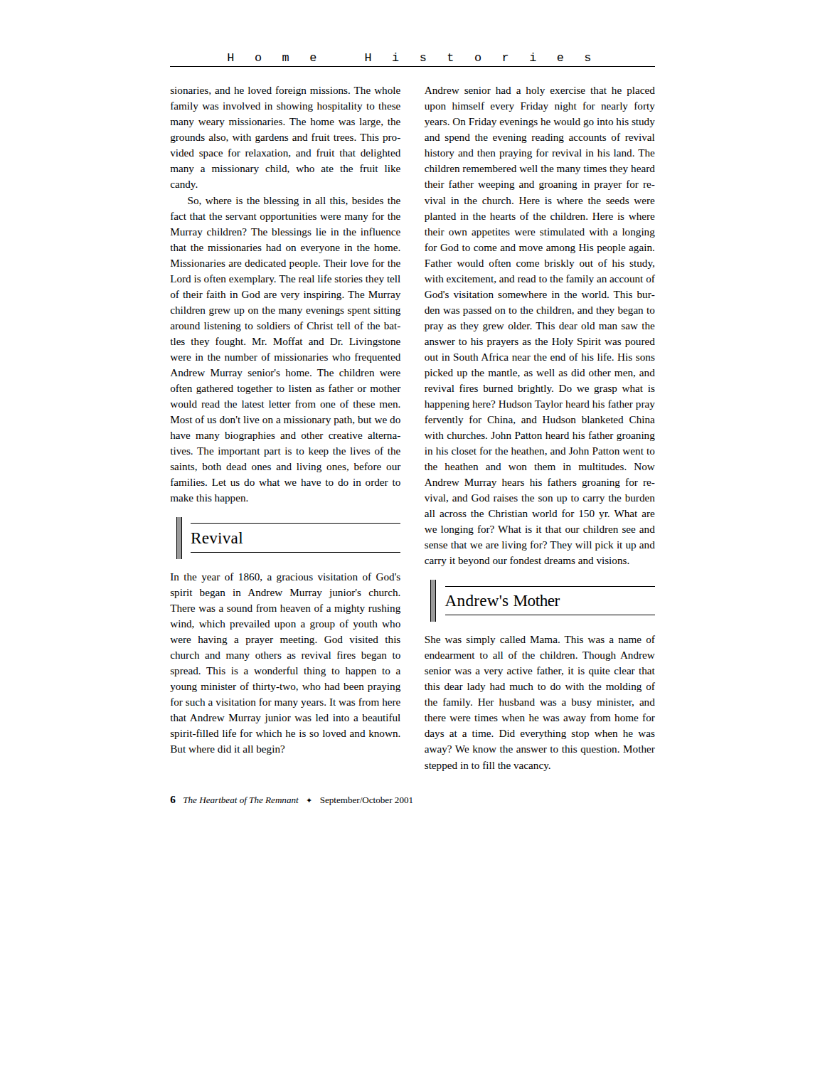H o m e H i s t o r i e s
sionaries, and he loved foreign missions. The whole family was involved in showing hospitality to these many weary missionaries. The home was large, the grounds also, with gardens and fruit trees. This provided space for relaxation, and fruit that delighted many a missionary child, who ate the fruit like candy.
So, where is the blessing in all this, besides the fact that the servant opportunities were many for the Murray children? The blessings lie in the influence that the missionaries had on everyone in the home. Missionaries are dedicated people. Their love for the Lord is often exemplary. The real life stories they tell of their faith in God are very inspiring. The Murray children grew up on the many evenings spent sitting around listening to soldiers of Christ tell of the battles they fought. Mr. Moffat and Dr. Livingstone were in the number of missionaries who frequented Andrew Murray senior's home. The children were often gathered together to listen as father or mother would read the latest letter from one of these men. Most of us don't live on a missionary path, but we do have many biographies and other creative alternatives. The important part is to keep the lives of the saints, both dead ones and living ones, before our families. Let us do what we have to do in order to make this happen.
Revival
In the year of 1860, a gracious visitation of God's spirit began in Andrew Murray junior's church. There was a sound from heaven of a mighty rushing wind, which prevailed upon a group of youth who were having a prayer meeting. God visited this church and many others as revival fires began to spread. This is a wonderful thing to happen to a young minister of thirty-two, who had been praying for such a visitation for many years. It was from here that Andrew Murray junior was led into a beautiful spirit-filled life for which he is so loved and known. But where did it all begin?
Andrew senior had a holy exercise that he placed upon himself every Friday night for nearly forty years. On Friday evenings he would go into his study and spend the evening reading accounts of revival history and then praying for revival in his land. The children remembered well the many times they heard their father weeping and groaning in prayer for revival in the church. Here is where the seeds were planted in the hearts of the children. Here is where their own appetites were stimulated with a longing for God to come and move among His people again. Father would often come briskly out of his study, with excitement, and read to the family an account of God's visitation somewhere in the world. This burden was passed on to the children, and they began to pray as they grew older. This dear old man saw the answer to his prayers as the Holy Spirit was poured out in South Africa near the end of his life. His sons picked up the mantle, as well as did other men, and revival fires burned brightly. Do we grasp what is happening here? Hudson Taylor heard his father pray fervently for China, and Hudson blanketed China with churches. John Patton heard his father groaning in his closet for the heathen, and John Patton went to the heathen and won them in multitudes. Now Andrew Murray hears his fathers groaning for revival, and God raises the son up to carry the burden all across the Christian world for 150 yr. What are we longing for? What is it that our children see and sense that we are living for? They will pick it up and carry it beyond our fondest dreams and visions.
Andrew's Mother
She was simply called Mama. This was a name of endearment to all of the children. Though Andrew senior was a very active father, it is quite clear that this dear lady had much to do with the molding of the family. Her husband was a busy minister, and there were times when he was away from home for days at a time. Did everything stop when he was away? We know the answer to this question. Mother stepped in to fill the vacancy.
6 The Heartbeat of The Remnant ✦ September/October 2001